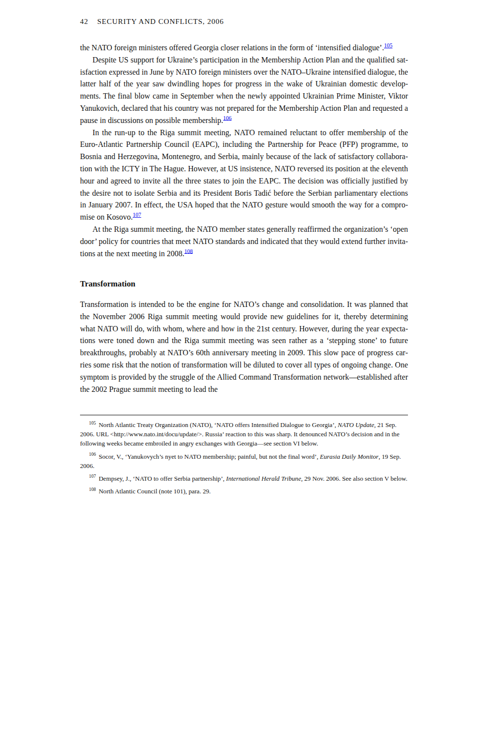42 SECURITY AND CONFLICTS, 2006
the NATO foreign ministers offered Georgia closer relations in the form of ‘intensified dialogue’.105
Despite US support for Ukraine’s participation in the Membership Action Plan and the qualified satisfaction expressed in June by NATO foreign ministers over the NATO–Ukraine intensified dialogue, the latter half of the year saw dwindling hopes for progress in the wake of Ukrainian domestic developments. The final blow came in September when the newly appointed Ukrainian Prime Minister, Viktor Yanukovich, declared that his country was not prepared for the Membership Action Plan and requested a pause in discussions on possible membership.106
In the run-up to the Riga summit meeting, NATO remained reluctant to offer membership of the Euro-Atlantic Partnership Council (EAPC), including the Partnership for Peace (PFP) programme, to Bosnia and Herzegovina, Montenegro, and Serbia, mainly because of the lack of satisfactory collaboration with the ICTY in The Hague. However, at US insistence, NATO reversed its position at the eleventh hour and agreed to invite all the three states to join the EAPC. The decision was officially justified by the desire not to isolate Serbia and its President Boris Tadić before the Serbian parliamentary elections in January 2007. In effect, the USA hoped that the NATO gesture would smooth the way for a compromise on Kosovo.107
At the Riga summit meeting, the NATO member states generally reaffirmed the organization’s ‘open door’ policy for countries that meet NATO standards and indicated that they would extend further invitations at the next meeting in 2008.108
Transformation
Transformation is intended to be the engine for NATO’s change and consolidation. It was planned that the November 2006 Riga summit meeting would provide new guidelines for it, thereby determining what NATO will do, with whom, where and how in the 21st century. However, during the year expectations were toned down and the Riga summit meeting was seen rather as a ‘stepping stone’ to future breakthroughs, probably at NATO’s 60th anniversary meeting in 2009. This slow pace of progress carries some risk that the notion of transformation will be diluted to cover all types of ongoing change. One symptom is provided by the struggle of the Allied Command Transformation network—established after the 2002 Prague summit meeting to lead the
105 North Atlantic Treaty Organization (NATO), ‘NATO offers Intensified Dialogue to Georgia’, NATO Update, 21 Sep. 2006. URL <http://www.nato.int/docu/update/>. Russia’ reaction to this was sharp. It denounced NATO’s decision and in the following weeks became embroiled in angry exchanges with Georgia—see section VI below.
106 Socor, V., ‘Yanukovych’s nyet to NATO membership; painful, but not the final word’, Eurasia Daily Monitor, 19 Sep. 2006.
107 Dempsey, J., ‘NATO to offer Serbia partnership’, International Herald Tribune, 29 Nov. 2006. See also section V below.
108 North Atlantic Council (note 101), para. 29.